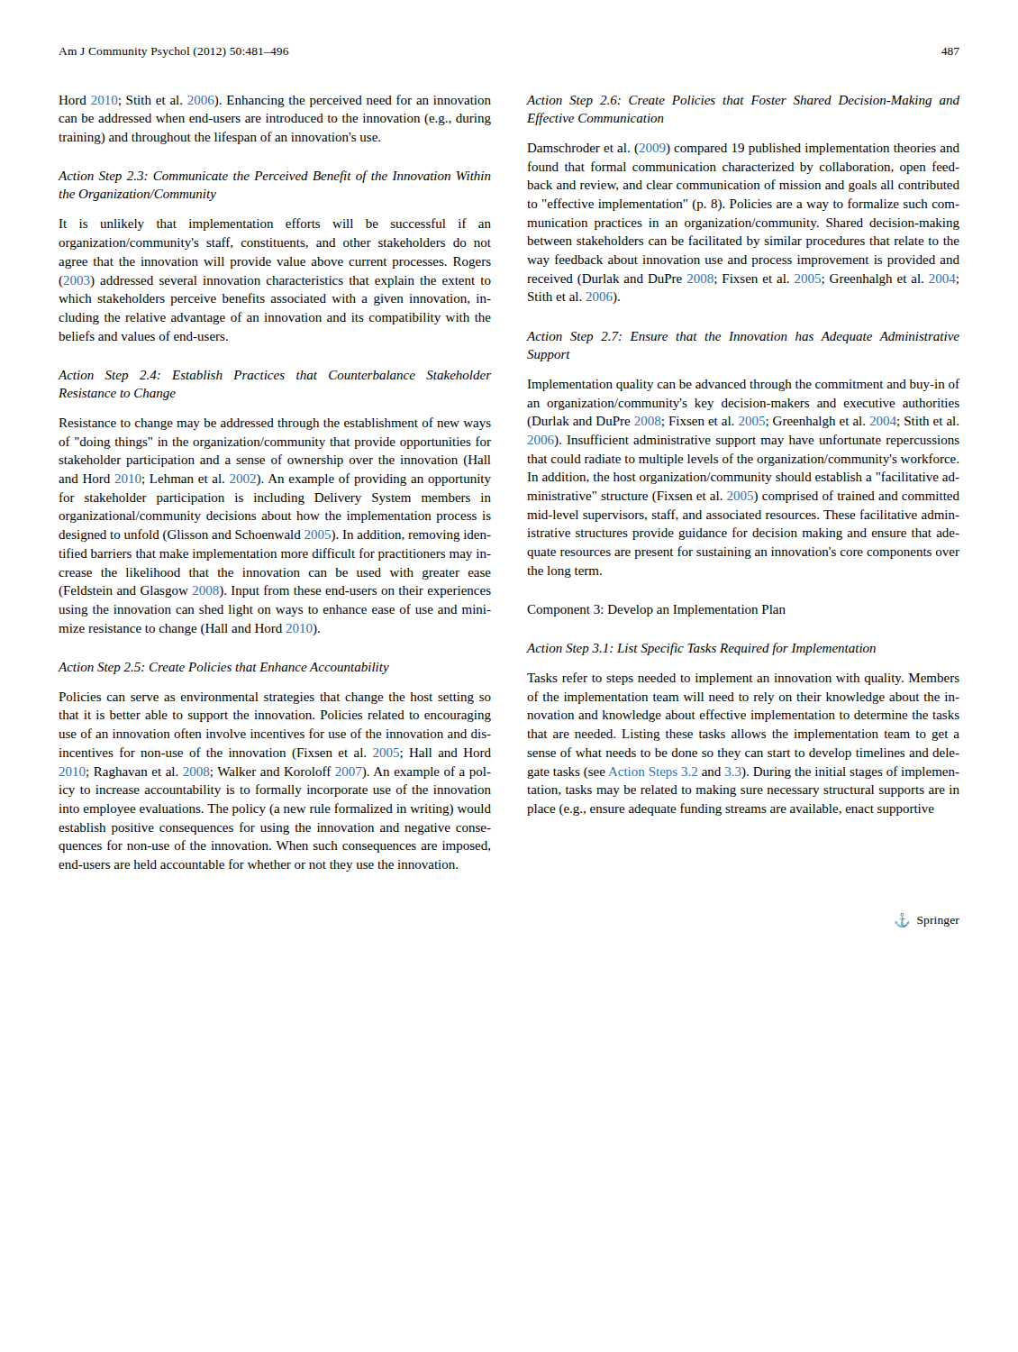Am J Community Psychol (2012) 50:481–496 487
Hord 2010; Stith et al. 2006). Enhancing the perceived need for an innovation can be addressed when end-users are introduced to the innovation (e.g., during training) and throughout the lifespan of an innovation's use.
Action Step 2.3: Communicate the Perceived Benefit of the Innovation Within the Organization/Community
It is unlikely that implementation efforts will be successful if an organization/community's staff, constituents, and other stakeholders do not agree that the innovation will provide value above current processes. Rogers (2003) addressed several innovation characteristics that explain the extent to which stakeholders perceive benefits associated with a given innovation, including the relative advantage of an innovation and its compatibility with the beliefs and values of end-users.
Action Step 2.4: Establish Practices that Counterbalance Stakeholder Resistance to Change
Resistance to change may be addressed through the establishment of new ways of "doing things" in the organization/community that provide opportunities for stakeholder participation and a sense of ownership over the innovation (Hall and Hord 2010; Lehman et al. 2002). An example of providing an opportunity for stakeholder participation is including Delivery System members in organizational/community decisions about how the implementation process is designed to unfold (Glisson and Schoenwald 2005). In addition, removing identified barriers that make implementation more difficult for practitioners may increase the likelihood that the innovation can be used with greater ease (Feldstein and Glasgow 2008). Input from these end-users on their experiences using the innovation can shed light on ways to enhance ease of use and minimize resistance to change (Hall and Hord 2010).
Action Step 2.5: Create Policies that Enhance Accountability
Policies can serve as environmental strategies that change the host setting so that it is better able to support the innovation. Policies related to encouraging use of an innovation often involve incentives for use of the innovation and disincentives for non-use of the innovation (Fixsen et al. 2005; Hall and Hord 2010; Raghavan et al. 2008; Walker and Koroloff 2007). An example of a policy to increase accountability is to formally incorporate use of the innovation into employee evaluations. The policy (a new rule formalized in writing) would establish positive consequences for using the innovation and negative consequences for non-use of the innovation. When such consequences are imposed, end-users are held accountable for whether or not they use the innovation.
Action Step 2.6: Create Policies that Foster Shared Decision-Making and Effective Communication
Damschroder et al. (2009) compared 19 published implementation theories and found that formal communication characterized by collaboration, open feedback and review, and clear communication of mission and goals all contributed to "effective implementation" (p. 8). Policies are a way to formalize such communication practices in an organization/community. Shared decision-making between stakeholders can be facilitated by similar procedures that relate to the way feedback about innovation use and process improvement is provided and received (Durlak and DuPre 2008; Fixsen et al. 2005; Greenhalgh et al. 2004; Stith et al. 2006).
Action Step 2.7: Ensure that the Innovation has Adequate Administrative Support
Implementation quality can be advanced through the commitment and buy-in of an organization/community's key decision-makers and executive authorities (Durlak and DuPre 2008; Fixsen et al. 2005; Greenhalgh et al. 2004; Stith et al. 2006). Insufficient administrative support may have unfortunate repercussions that could radiate to multiple levels of the organization/community's workforce. In addition, the host organization/community should establish a "facilitative administrative" structure (Fixsen et al. 2005) comprised of trained and committed mid-level supervisors, staff, and associated resources. These facilitative administrative structures provide guidance for decision making and ensure that adequate resources are present for sustaining an innovation's core components over the long term.
Component 3: Develop an Implementation Plan
Action Step 3.1: List Specific Tasks Required for Implementation
Tasks refer to steps needed to implement an innovation with quality. Members of the implementation team will need to rely on their knowledge about the innovation and knowledge about effective implementation to determine the tasks that are needed. Listing these tasks allows the implementation team to get a sense of what needs to be done so they can start to develop timelines and delegate tasks (see Action Steps 3.2 and 3.3). During the initial stages of implementation, tasks may be related to making sure necessary structural supports are in place (e.g., ensure adequate funding streams are available, enact supportive
⚓Springer